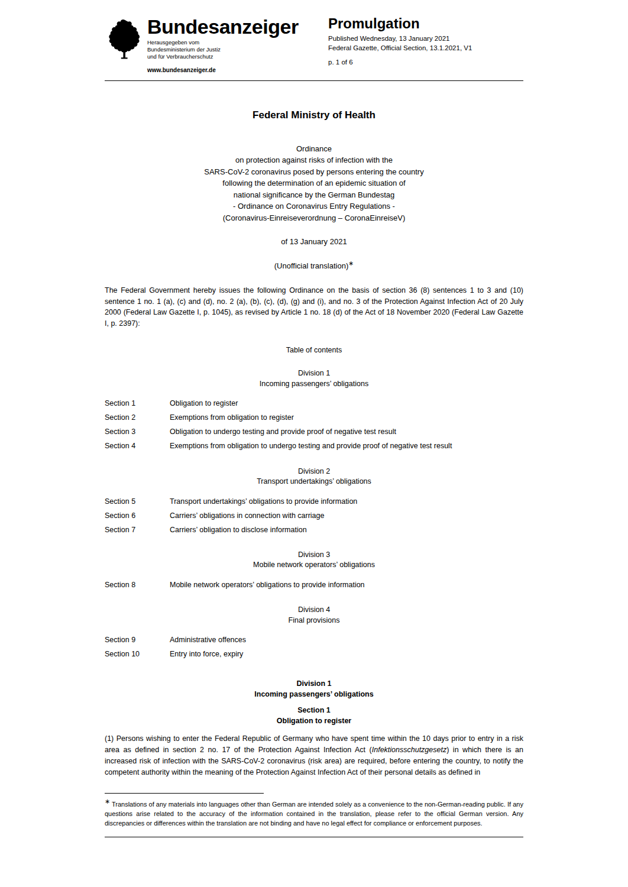Bundesanzeiger
Herausgegeben vom
Bundesministerium der Justiz
und für Verbraucherschutz
www.bundesanzeiger.de
Promulgation
Published Wednesday, 13 January 2021
Federal Gazette, Official Section, 13.1.2021, V1
p. 1 of 6
Federal Ministry of Health
Ordinance on protection against risks of infection with the SARS-CoV-2 coronavirus posed by persons entering the country following the determination of an epidemic situation of national significance by the German Bundestag - Ordinance on Coronavirus Entry Regulations - (Coronavirus-Einreiseverordnung – CoronaEinreiseV)
of 13 January 2021
(Unofficial translation)∗
The Federal Government hereby issues the following Ordinance on the basis of section 36 (8) sentences 1 to 3 and (10) sentence 1 no. 1 (a), (c) and (d), no. 2 (a), (b), (c), (d), (g) and (i), and no. 3 of the Protection Against Infection Act of 20 July 2000 (Federal Law Gazette I, p. 1045), as revised by Article 1 no. 18 (d) of the Act of 18 November 2020 (Federal Law Gazette I, p. 2397):
Table of contents
Division 1 Incoming passengers’ obligations
| Section 1 | Obligation to register |
| Section 2 | Exemptions from obligation to register |
| Section 3 | Obligation to undergo testing and provide proof of negative test result |
| Section 4 | Exemptions from obligation to undergo testing and provide proof of negative test result |
Division 2 Transport undertakings’ obligations
| Section 5 | Transport undertakings’ obligations to provide information |
| Section 6 | Carriers’ obligations in connection with carriage |
| Section 7 | Carriers’ obligation to disclose information |
Division 3 Mobile network operators’ obligations
| Section 8 | Mobile network operators’ obligations to provide information |
Division 4 Final provisions
| Section 9 | Administrative offences |
| Section 10 | Entry into force, expiry |
Division 1 Incoming passengers’ obligations
Section 1 Obligation to register
(1) Persons wishing to enter the Federal Republic of Germany who have spent time within the 10 days prior to entry in a risk area as defined in section 2 no. 17 of the Protection Against Infection Act (Infektionsschutzgesetz) in which there is an increased risk of infection with the SARS-CoV-2 coronavirus (risk area) are required, before entering the country, to notify the competent authority within the meaning of the Protection Against Infection Act of their personal details as defined in
∗ Translations of any materials into languages other than German are intended solely as a convenience to the non-German-reading public. If any questions arise related to the accuracy of the information contained in the translation, please refer to the official German version. Any discrepancies or differences within the translation are not binding and have no legal effect for compliance or enforcement purposes.